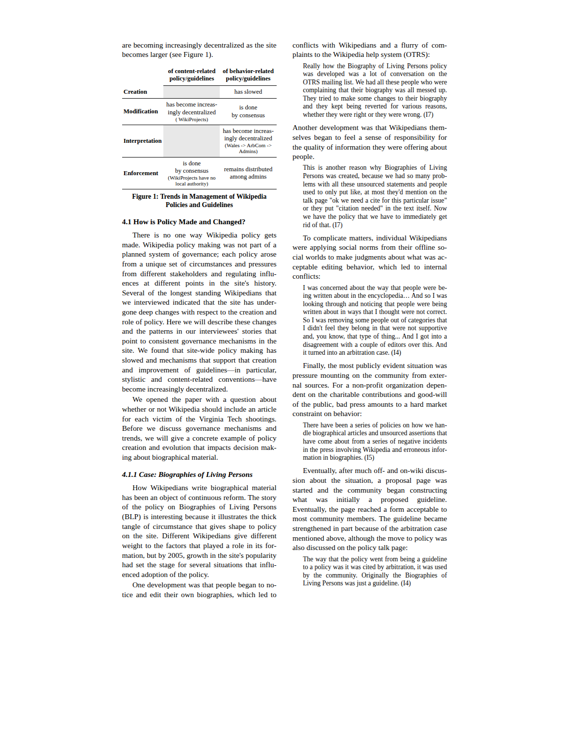are becoming increasingly decentralized as the site becomes larger (see Figure 1).
| | of content-related policy/guidelines | of behavior-related policy/guidelines |
| --- | --- | --- |
| Creation | | has slowed |
| Modification | has become increasingly decentralized ( WikiProjects) | is done by consensus |
| Interpretation | | has become increasingly decentralized (Wales -> ArbCom -> Admins) |
| Enforcement | is done by consensus (WikiProjects have no local authority) | remains distributed among admins |
Figure 1: Trends in Management of Wikipedia Policies and Guidelines
4.1 How is Policy Made and Changed?
There is no one way Wikipedia policy gets made. Wikipedia policy making was not part of a planned system of governance; each policy arose from a unique set of circumstances and pressures from different stakeholders and regulating influences at different points in the site's history. Several of the longest standing Wikipedians that we interviewed indicated that the site has undergone deep changes with respect to the creation and role of policy. Here we will describe these changes and the patterns in our interviewees' stories that point to consistent governance mechanisms in the site. We found that site-wide policy making has slowed and mechanisms that support that creation and improvement of guidelines—in particular, stylistic and content-related conventions—have become increasingly decentralized.
We opened the paper with a question about whether or not Wikipedia should include an article for each victim of the Virginia Tech shootings. Before we discuss governance mechanisms and trends, we will give a concrete example of policy creation and evolution that impacts decision making about biographical material.
4.1.1 Case: Biographies of Living Persons
How Wikipedians write biographical material has been an object of continuous reform. The story of the policy on Biographies of Living Persons (BLP) is interesting because it illustrates the thick tangle of circumstance that gives shape to policy on the site. Different Wikipedians give different weight to the factors that played a role in its formation, but by 2005, growth in the site's popularity had set the stage for several situations that influenced adoption of the policy.
One development was that people began to notice and edit their own biographies, which led to conflicts with Wikipedians and a flurry of complaints to the Wikipedia help system (OTRS):
Really how the Biography of Living Persons policy was developed was a lot of conversation on the OTRS mailing list. We had all these people who were complaining that their biography was all messed up. They tried to make some changes to their biography and they kept being reverted for various reasons, whether they were right or they were wrong. (I7)
Another development was that Wikipedians themselves began to feel a sense of responsibility for the quality of information they were offering about people.
This is another reason why Biographies of Living Persons was created, because we had so many problems with all these unsourced statements and people used to only put like, at most they'd mention on the talk page "ok we need a cite for this particular issue" or they put "citation needed" in the text itself. Now we have the policy that we have to immediately get rid of that. (I7)
To complicate matters, individual Wikipedians were applying social norms from their offline social worlds to make judgments about what was acceptable editing behavior, which led to internal conflicts:
I was concerned about the way that people were being written about in the encyclopedia… And so I was looking through and noticing that people were being written about in ways that I thought were not correct. So I was removing some people out of categories that I didn't feel they belong in that were not supportive and, you know, that type of thing... And I got into a disagreement with a couple of editors over this. And it turned into an arbitration case. (I4)
Finally, the most publicly evident situation was pressure mounting on the community from external sources. For a non-profit organization dependent on the charitable contributions and good-will of the public, bad press amounts to a hard market constraint on behavior:
There have been a series of policies on how we handle biographical articles and unsourced assertions that have come about from a series of negative incidents in the press involving Wikipedia and erroneous information in biographies. (I5)
Eventually, after much off- and on-wiki discussion about the situation, a proposal page was started and the community began constructing what was initially a proposed guideline. Eventually, the page reached a form acceptable to most community members. The guideline became strengthened in part because of the arbitration case mentioned above, although the move to policy was also discussed on the policy talk page:
The way that the policy went from being a guideline to a policy was it was cited by arbitration, it was used by the community. Originally the Biographies of Living Persons was just a guideline. (I4)